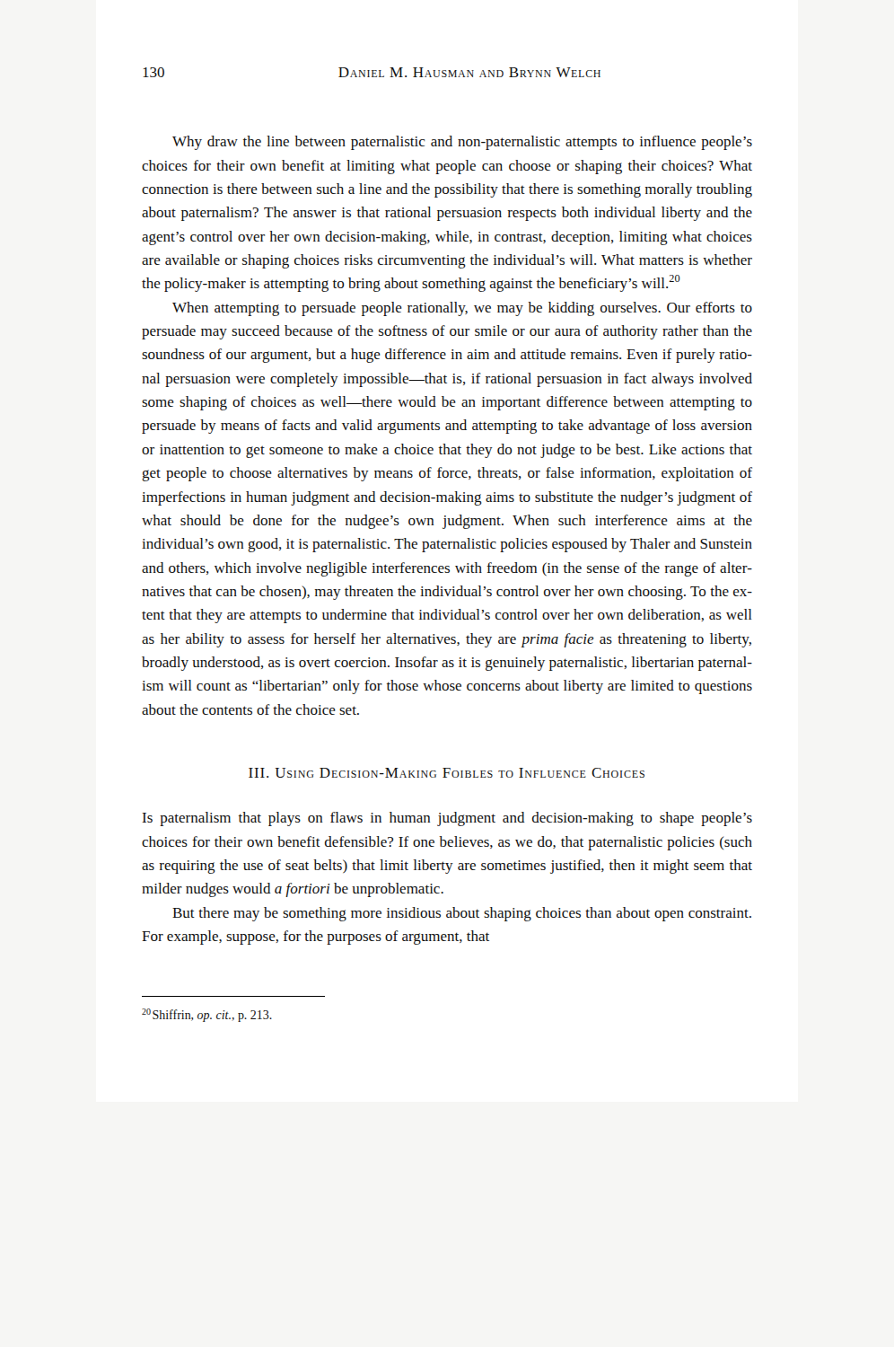130 Daniel M. Hausman and Brynn Welch
Why draw the line between paternalistic and non-paternalistic attempts to influence people’s choices for their own benefit at limiting what people can choose or shaping their choices? What connection is there between such a line and the possibility that there is something morally troubling about paternalism? The answer is that rational persuasion respects both individual liberty and the agent’s control over her own decision-making, while, in contrast, deception, limiting what choices are available or shaping choices risks circumventing the individual’s will. What matters is whether the policy-maker is attempting to bring about something against the beneficiary’s will.20
When attempting to persuade people rationally, we may be kidding ourselves. Our efforts to persuade may succeed because of the softness of our smile or our aura of authority rather than the soundness of our argument, but a huge difference in aim and attitude remains. Even if purely rational persuasion were completely impossible—that is, if rational persuasion in fact always involved some shaping of choices as well—there would be an important difference between attempting to persuade by means of facts and valid arguments and attempting to take advantage of loss aversion or inattention to get someone to make a choice that they do not judge to be best. Like actions that get people to choose alternatives by means of force, threats, or false information, exploitation of imperfections in human judgment and decision-making aims to substitute the nudger’s judgment of what should be done for the nudgee’s own judgment. When such interference aims at the individual’s own good, it is paternalistic. The paternalistic policies espoused by Thaler and Sunstein and others, which involve negligible interferences with freedom (in the sense of the range of alternatives that can be chosen), may threaten the individual’s control over her own choosing. To the extent that they are attempts to undermine that individual’s control over her own deliberation, as well as her ability to assess for herself her alternatives, they are prima facie as threatening to liberty, broadly understood, as is overt coercion. Insofar as it is genuinely paternalistic, libertarian paternalism will count as “libertarian” only for those whose concerns about liberty are limited to questions about the contents of the choice set.
III. Using Decision-Making Foibles to Influence Choices
Is paternalism that plays on flaws in human judgment and decision-making to shape people’s choices for their own benefit defensible? If one believes, as we do, that paternalistic policies (such as requiring the use of seat belts) that limit liberty are sometimes justified, then it might seem that milder nudges would a fortiori be unproblematic.
But there may be something more insidious about shaping choices than about open constraint. For example, suppose, for the purposes of argument, that
20Shiffrin, op. cit., p. 213.